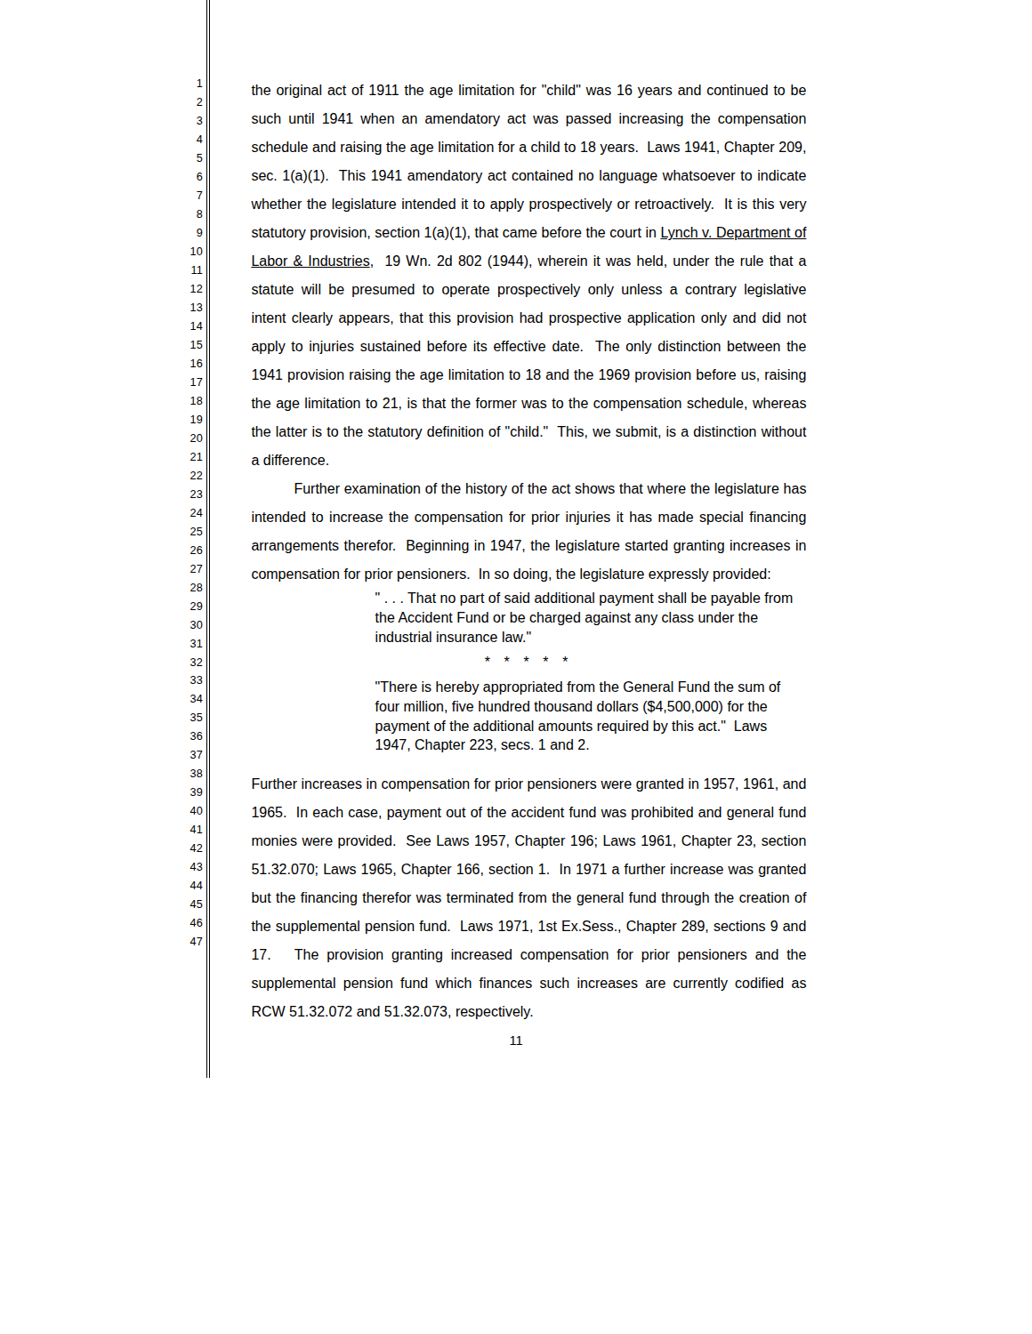1
2
3
4
5
6
7
8
9
10
11
12
13
14
15
16
17
18
19
20
21
22
23
24
25
26
27
28
29
30
31
32
33
34
35
36
37
38
39
40
41
42
43
44
45
46
47
the original act of 1911 the age limitation for "child" was 16 years and continued to be such until 1941 when an amendatory act was passed increasing the compensation schedule and raising the age limitation for a child to 18 years. Laws 1941, Chapter 209, sec. 1(a)(1). This 1941 amendatory act contained no language whatsoever to indicate whether the legislature intended it to apply prospectively or retroactively. It is this very statutory provision, section 1(a)(1), that came before the court in Lynch v. Department of Labor & Industries, 19 Wn. 2d 802 (1944), wherein it was held, under the rule that a statute will be presumed to operate prospectively only unless a contrary legislative intent clearly appears, that this provision had prospective application only and did not apply to injuries sustained before its effective date. The only distinction between the 1941 provision raising the age limitation to 18 and the 1969 provision before us, raising the age limitation to 21, is that the former was to the compensation schedule, whereas the latter is to the statutory definition of "child." This, we submit, is a distinction without a difference.
Further examination of the history of the act shows that where the legislature has intended to increase the compensation for prior injuries it has made special financing arrangements therefor. Beginning in 1947, the legislature started granting increases in compensation for prior pensioners. In so doing, the legislature expressly provided:
" . . . That no part of said additional payment shall be payable from the Accident Fund or be charged against any class under the industrial insurance law."
* * * * *
"There is hereby appropriated from the General Fund the sum of four million, five hundred thousand dollars ($4,500,000) for the payment of the additional amounts required by this act." Laws 1947, Chapter 223, secs. 1 and 2.
Further increases in compensation for prior pensioners were granted in 1957, 1961, and 1965. In each case, payment out of the accident fund was prohibited and general fund monies were provided. See Laws 1957, Chapter 196; Laws 1961, Chapter 23, section 51.32.070; Laws 1965, Chapter 166, section 1. In 1971 a further increase was granted but the financing therefor was terminated from the general fund through the creation of the supplemental pension fund. Laws 1971, 1st Ex.Sess., Chapter 289, sections 9 and 17. The provision granting increased compensation for prior pensioners and the supplemental pension fund which finances such increases are currently codified as RCW 51.32.072 and 51.32.073, respectively.
11